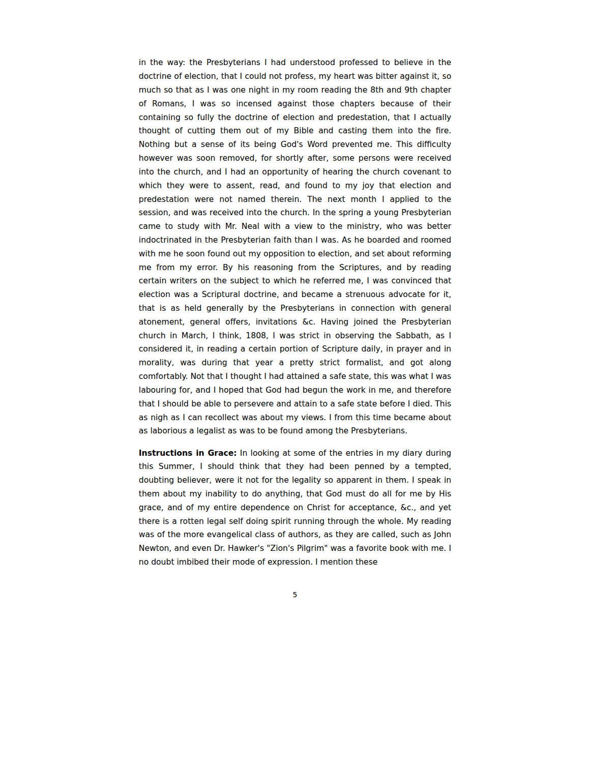in the way: the Presbyterians I had understood professed to believe in the doctrine of election, that I could not profess, my heart was bitter against it, so much so that as I was one night in my room reading the 8th and 9th chapter of Romans, I was so incensed against those chapters because of their containing so fully the doctrine of election and predestation, that I actually thought of cutting them out of my Bible and casting them into the fire. Nothing but a sense of its being God's Word prevented me. This difficulty however was soon removed, for shortly after, some persons were received into the church, and I had an opportunity of hearing the church covenant to which they were to assent, read, and found to my joy that election and predestation were not named therein. The next month I applied to the session, and was received into the church. In the spring a young Presbyterian came to study with Mr. Neal with a view to the ministry, who was better indoctrinated in the Presbyterian faith than I was. As he boarded and roomed with me he soon found out my opposition to election, and set about reforming me from my error. By his reasoning from the Scriptures, and by reading certain writers on the subject to which he referred me, I was convinced that election was a Scriptural doctrine, and became a strenuous advocate for it, that is as held generally by the Presbyterians in connection with general atonement, general offers, invitations &c. Having joined the Presbyterian church in March, I think, 1808, I was strict in observing the Sabbath, as I considered it, in reading a certain portion of Scripture daily, in prayer and in morality, was during that year a pretty strict formalist, and got along comfortably. Not that I thought I had attained a safe state, this was what I was labouring for, and I hoped that God had begun the work in me, and therefore that I should be able to persevere and attain to a safe state before I died. This as nigh as I can recollect was about my views. I from this time became about as laborious a legalist as was to be found among the Presbyterians.
Instructions in Grace: In looking at some of the entries in my diary during this Summer, I should think that they had been penned by a tempted, doubting believer, were it not for the legality so apparent in them. I speak in them about my inability to do anything, that God must do all for me by His grace, and of my entire dependence on Christ for acceptance, &c., and yet there is a rotten legal self doing spirit running through the whole. My reading was of the more evangelical class of authors, as they are called, such as John Newton, and even Dr. Hawker's "Zion's Pilgrim" was a favorite book with me. I no doubt imbibed their mode of expression. I mention these
5